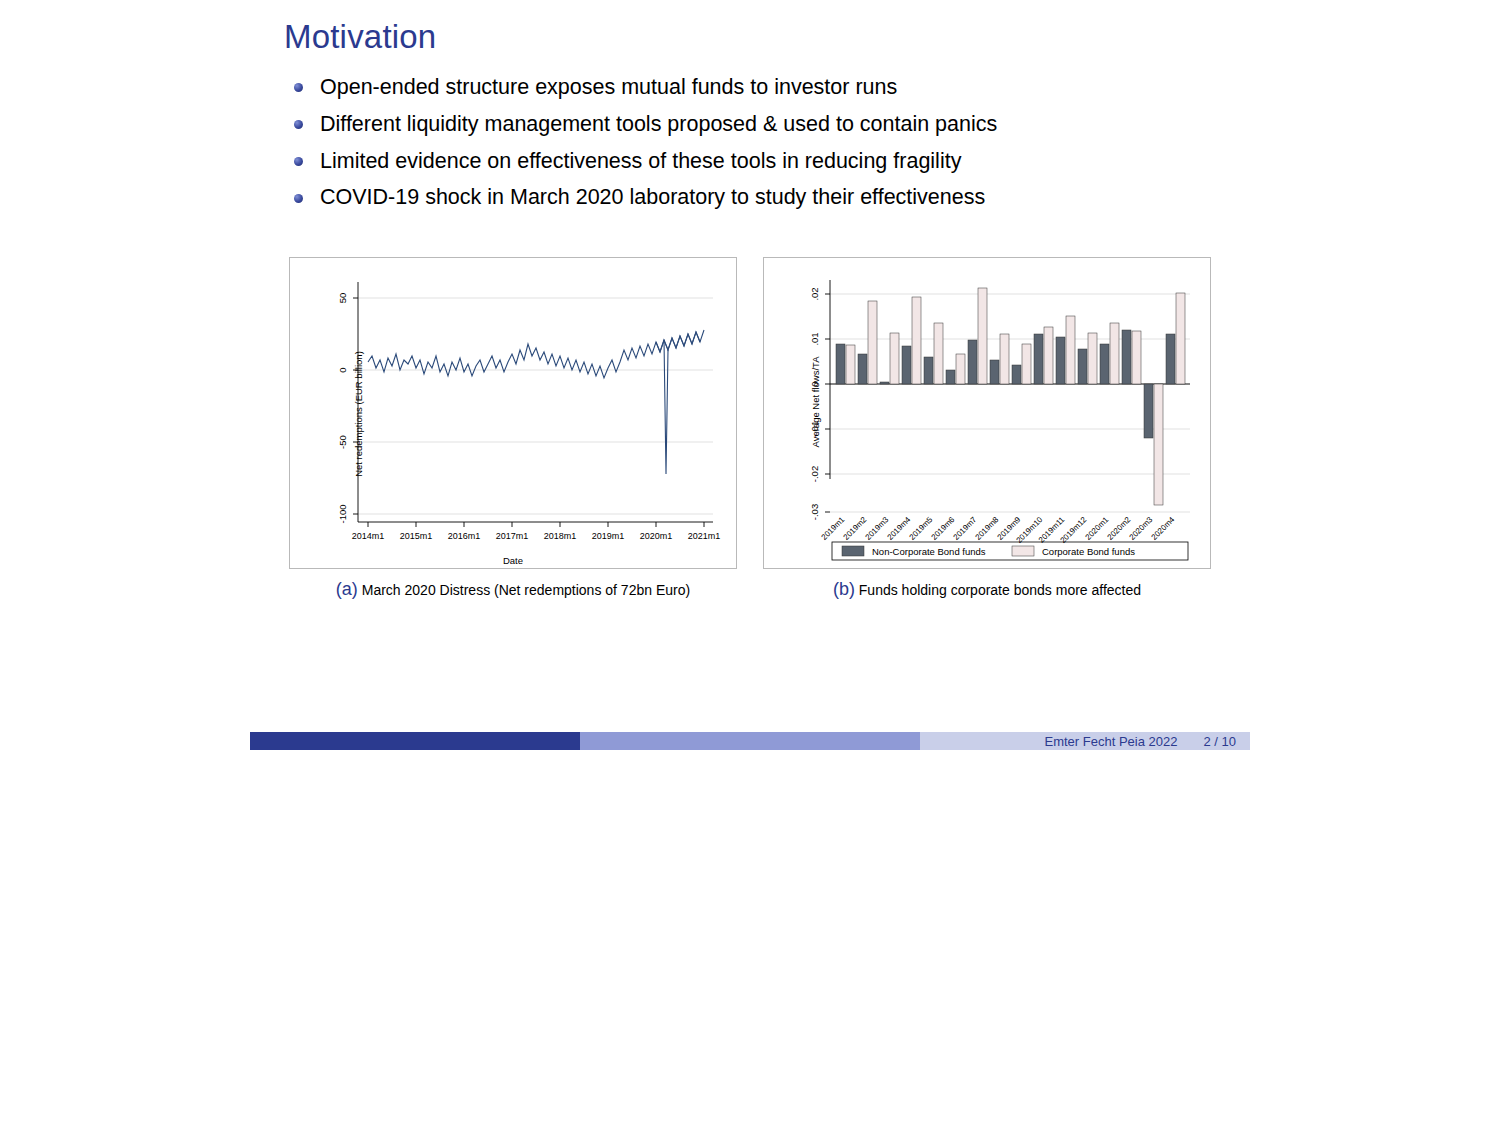Motivation
Open-ended structure exposes mutual funds to investor runs
Different liquidity management tools proposed & used to contain panics
Limited evidence on effectiveness of these tools in reducing fragility
COVID-19 shock in March 2020 laboratory to study their effectiveness
Net redemptions (EUR billion)
Date
50 0 -50 -100 2014m1 2015m1 2016m1 2017m1 2018m1 2019m1 2020m1 2021m1
(a) March 2020 Distress (Net redemptions of 72bn Euro)
Average Net flows/TA
.02 .01 0 -.01 -.02 -.03 2019m1 2019m2 2019m3 2019m4 2019m5 2019m6 2019m7 2019m8 2019m9 2019m10 2019m11 2019m12 2020m1 2020m2 2020m3 2020m4 Non-Corporate Bond funds Corporate Bond funds
(b) Funds holding corporate bonds more affected
Emter Fecht Peia 20222 / 10